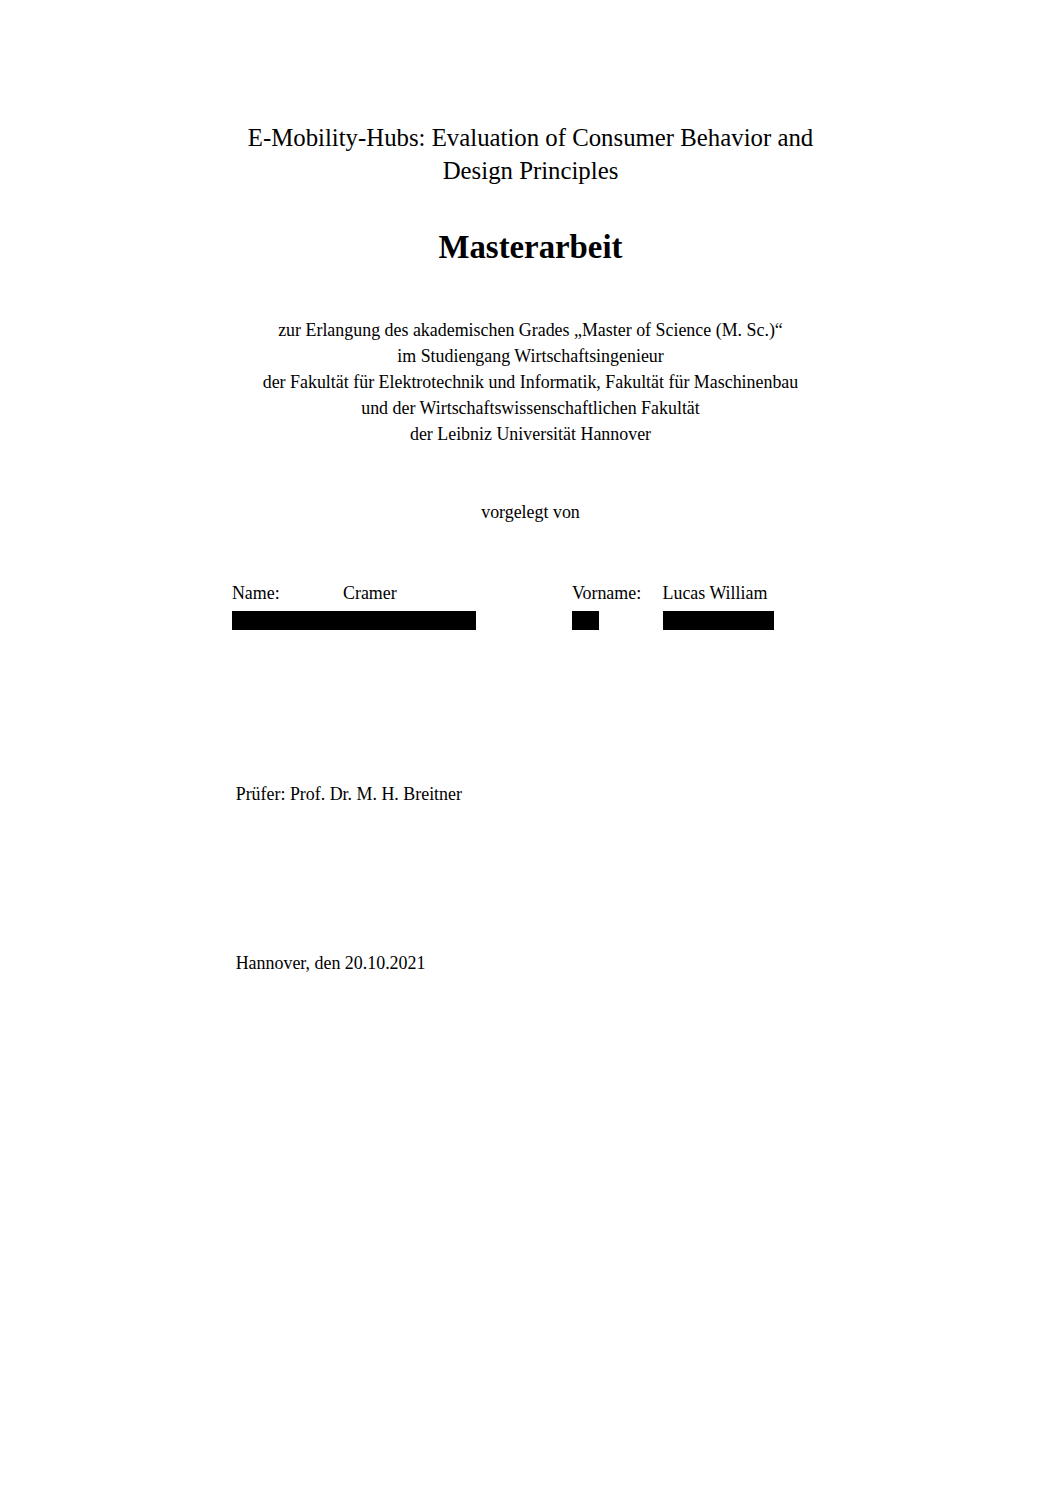E-Mobility-Hubs: Evaluation of Consumer Behavior and Design Principles
Masterarbeit
zur Erlangung des akademischen Grades „Master of Science (M. Sc.)“
im Studiengang Wirtschaftsingenieur
der Fakultät für Elektrotechnik und Informatik, Fakultät für Maschinenbau
und der Wirtschaftswissenschaftlichen Fakultät
der Leibniz Universität Hannover
vorgelegt von
| Name: | Cramer | | Vorname: | Lucas William |
Prüfer: Prof. Dr. M. H. Breitner
Hannover, den 20.10.2021